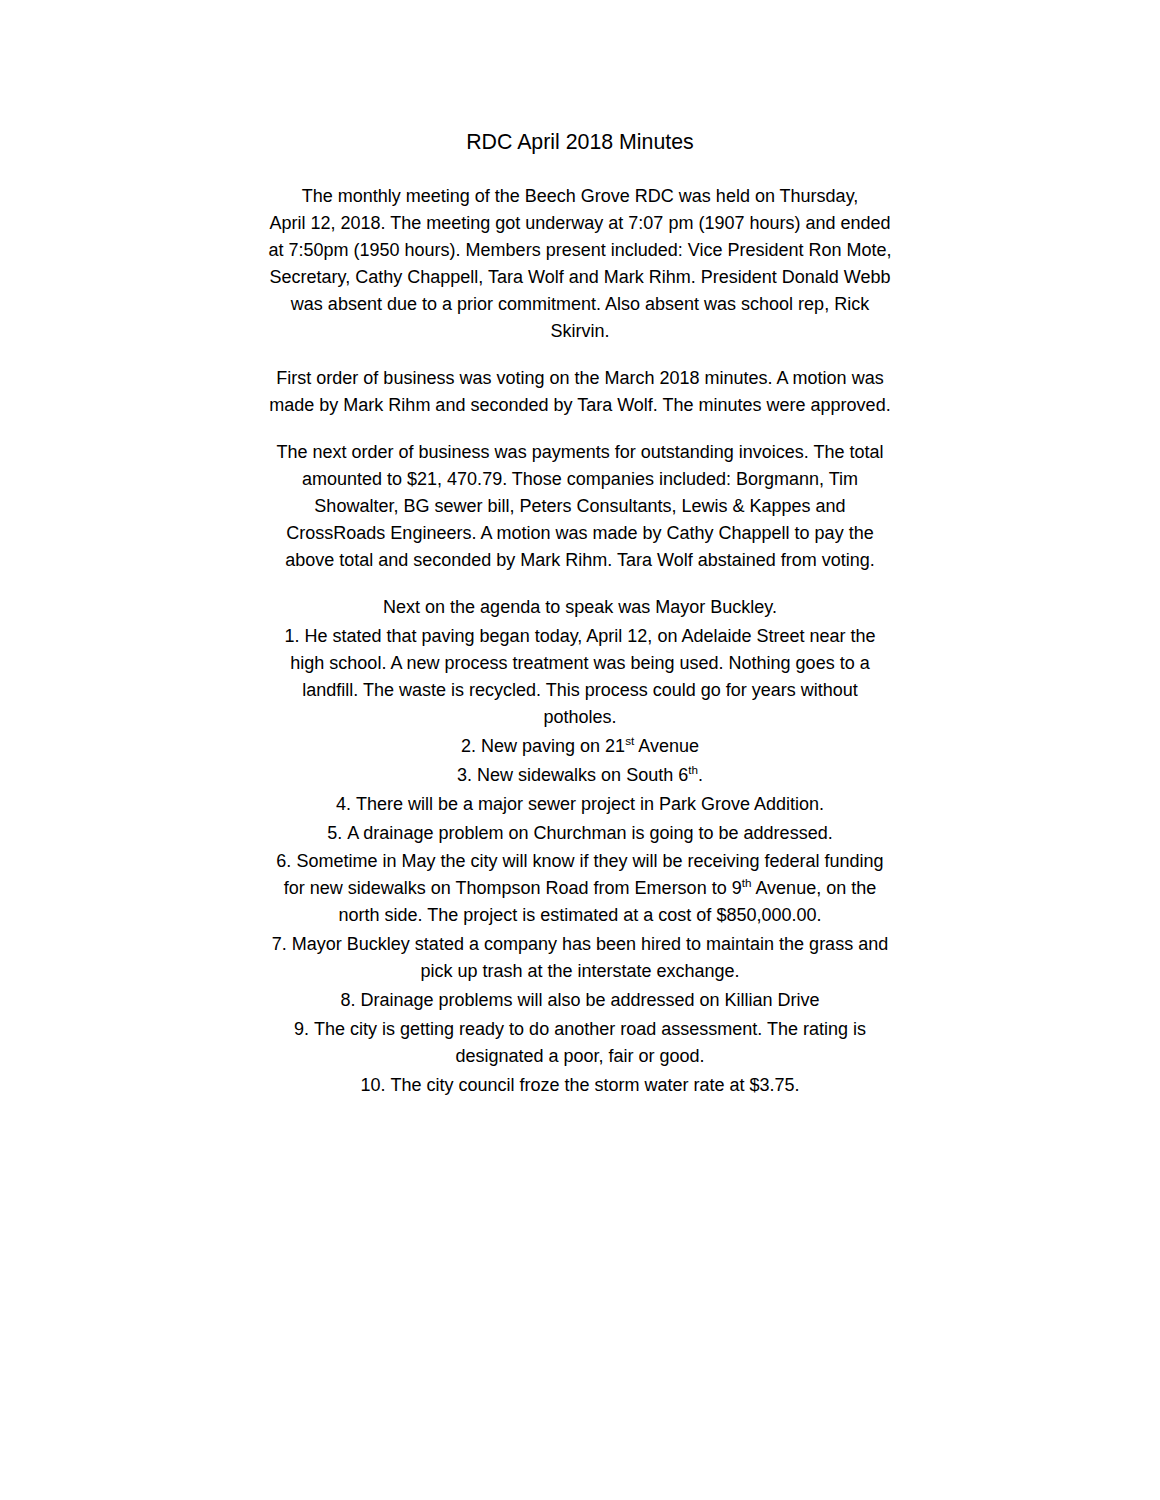RDC April 2018 Minutes
The monthly meeting of the Beech Grove RDC was held on Thursday,
April 12, 2018. The meeting got underway at 7:07 pm (1907 hours) and ended at 7:50pm (1950 hours). Members present included: Vice President Ron Mote, Secretary, Cathy Chappell, Tara Wolf and Mark Rihm. President Donald Webb was absent due to a prior commitment. Also absent was school rep, Rick Skirvin.
First order of business was voting on the March 2018 minutes. A motion was made by Mark Rihm and seconded by Tara Wolf. The minutes were approved.
The next order of business was payments for outstanding invoices. The total amounted to $21, 470.79. Those companies included: Borgmann, Tim Showalter, BG sewer bill, Peters Consultants, Lewis & Kappes and CrossRoads Engineers. A motion was made by Cathy Chappell to pay the above total and seconded by Mark Rihm. Tara Wolf abstained from voting.
Next on the agenda to speak was Mayor Buckley.
He stated that paving began today, April 12, on Adelaide Street near the high school. A new process treatment was being used. Nothing goes to a landfill. The waste is recycled. This process could go for years without potholes.
New paving on 21st Avenue
New sidewalks on South 6th.
There will be a major sewer project in Park Grove Addition.
A drainage problem on Churchman is going to be addressed.
Sometime in May the city will know if they will be receiving federal funding for new sidewalks on Thompson Road from Emerson to 9th Avenue, on the north side. The project is estimated at a cost of $850,000.00.
Mayor Buckley stated a company has been hired to maintain the grass and pick up trash at the interstate exchange.
Drainage problems will also be addressed on Killian Drive
The city is getting ready to do another road assessment. The rating is designated a poor, fair or good.
The city council froze the storm water rate at $3.75.